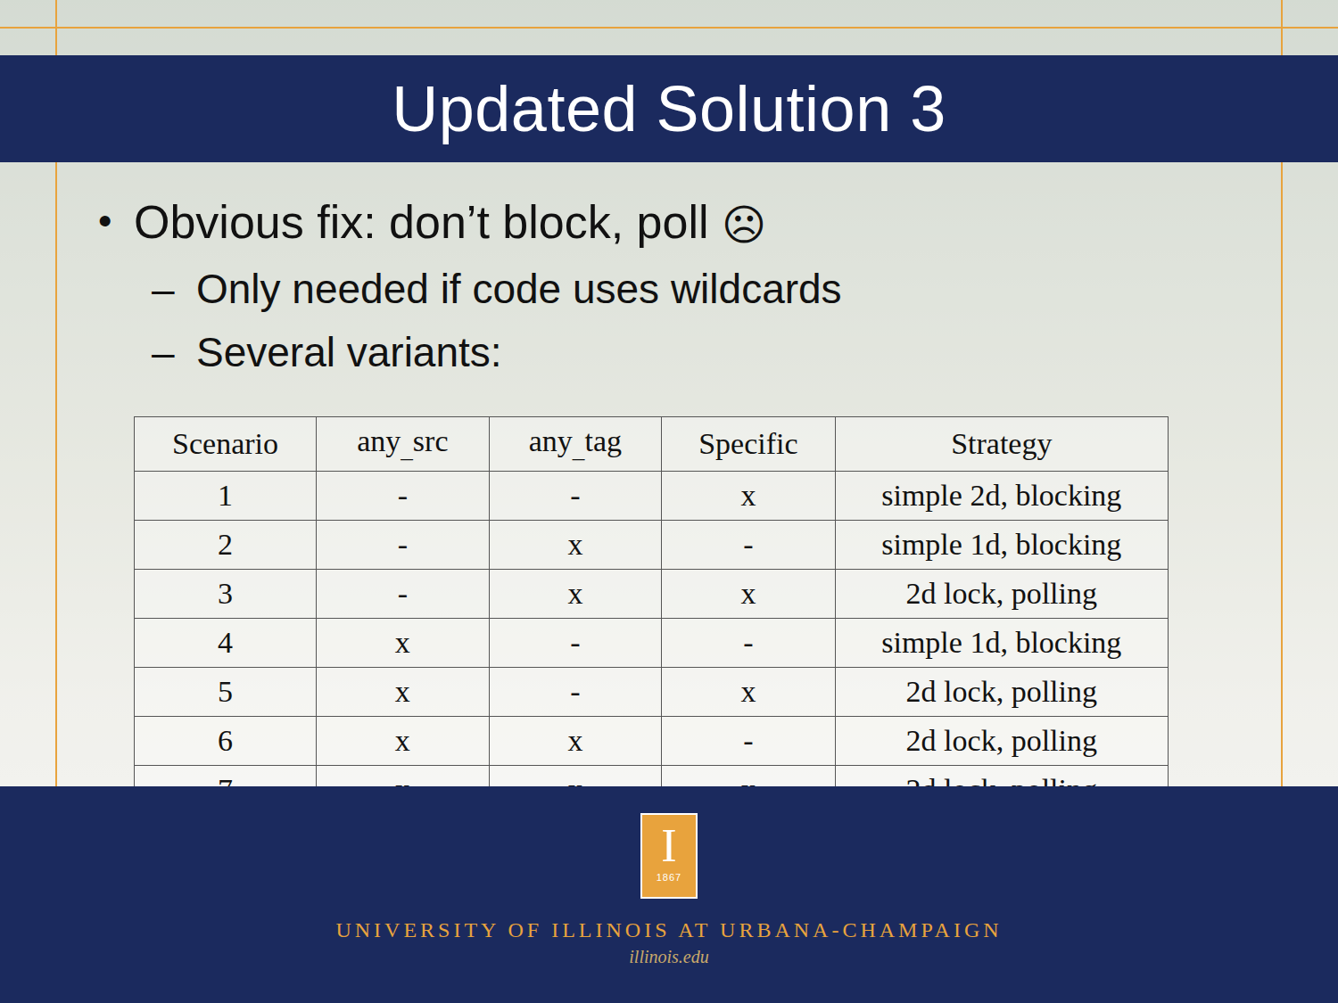Updated Solution 3
Obvious fix: don’t block, poll ☹
Only needed if code uses wildcards
Several variants:
| Scenario | any _ src | any _ tag | Specific | Strategy |
| --- | --- | --- | --- | --- |
| 1 | - | - | x | simple 2d, blocking |
| 2 | - | x | - | simple 1d, blocking |
| 3 | - | x | x | 2d lock, polling |
| 4 | x | - | - | simple 1d, blocking |
| 5 | x | - | x | 2d lock, polling |
| 6 | x | x | - | 2d lock, polling |
| 7 | x | x | x | 2d lock, polling |
I 1867
UNIVERSITY OF ILLINOIS AT URBANA-CHAMPAIGN
illinois.edu